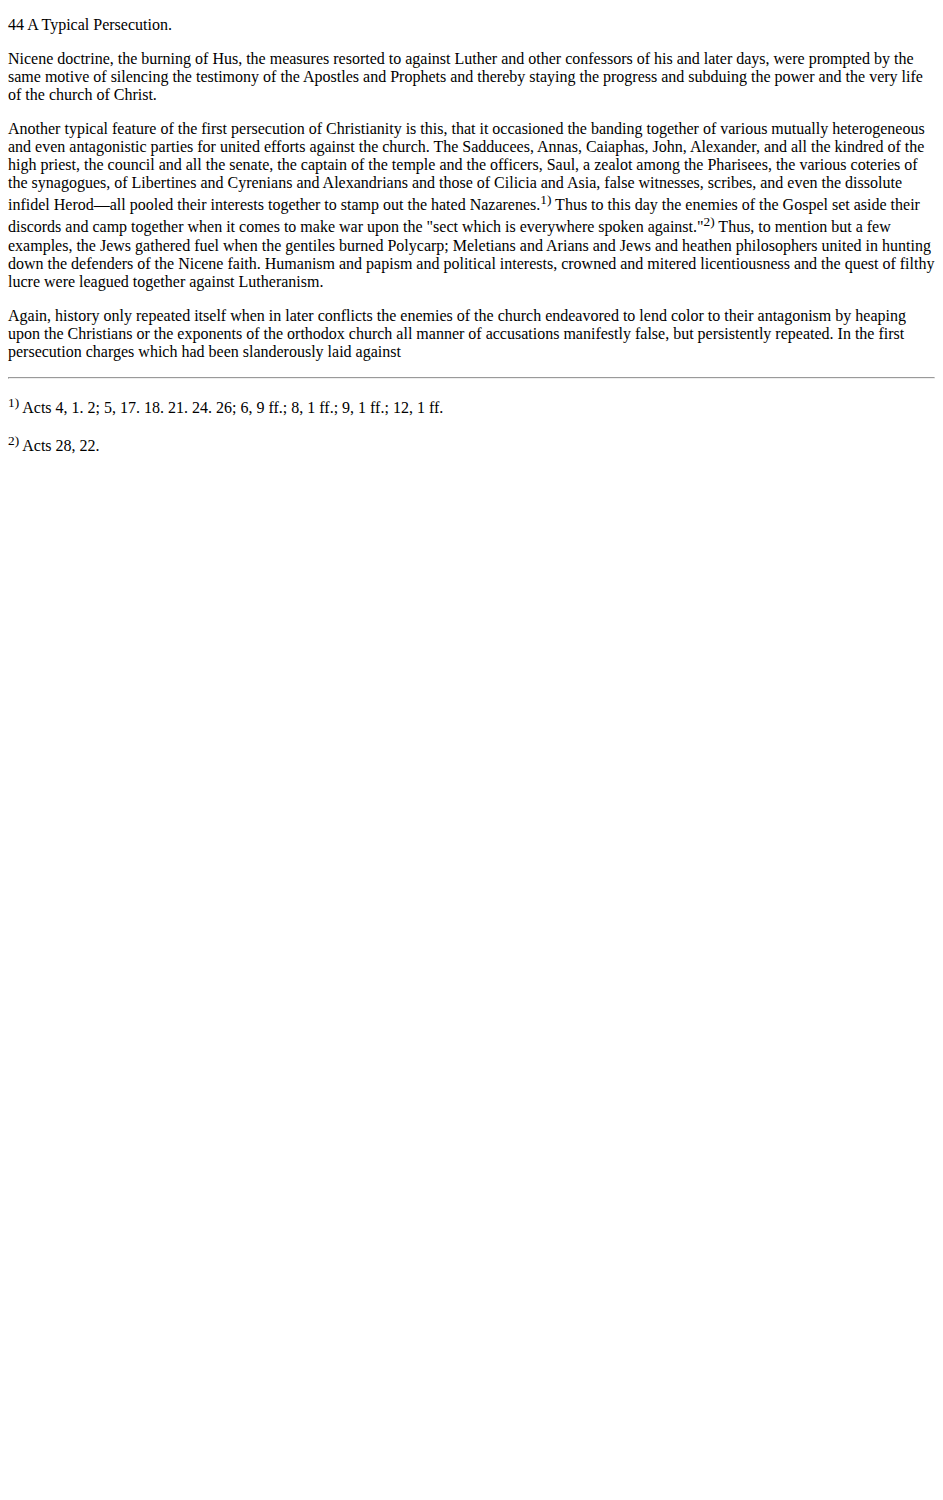44 A Typical Persecution.
Nicene doctrine, the burning of Hus, the measures resorted to against Luther and other confessors of his and later days, were prompted by the same motive of silencing the testimony of the Apostles and Prophets and thereby staying the progress and subduing the power and the very life of the church of Christ.
Another typical feature of the first persecution of Christianity is this, that it occasioned the banding together of various mutually heterogeneous and even antagonistic parties for united efforts against the church. The Sadducees, Annas, Caiaphas, John, Alexander, and all the kindred of the high priest, the council and all the senate, the captain of the temple and the officers, Saul, a zealot among the Pharisees, the various coteries of the synagogues, of Libertines and Cyrenians and Alexandrians and those of Cilicia and Asia, false witnesses, scribes, and even the dissolute infidel Herod—all pooled their interests together to stamp out the hated Nazarenes.1) Thus to this day the enemies of the Gospel set aside their discords and camp together when it comes to make war upon the "sect which is everywhere spoken against."2) Thus, to mention but a few examples, the Jews gathered fuel when the gentiles burned Polycarp; Meletians and Arians and Jews and heathen philosophers united in hunting down the defenders of the Nicene faith. Humanism and papism and political interests, crowned and mitered licentiousness and the quest of filthy lucre were leagued together against Lutheranism.
Again, history only repeated itself when in later conflicts the enemies of the church endeavored to lend color to their antagonism by heaping upon the Christians or the exponents of the orthodox church all manner of accusations manifestly false, but persistently repeated. In the first persecution charges which had been slanderously laid against
1) Acts 4, 1. 2; 5, 17. 18. 21. 24. 26; 6, 9 ff.; 8, 1 ff.; 9, 1 ff.; 12, 1 ff.
2) Acts 28, 22.